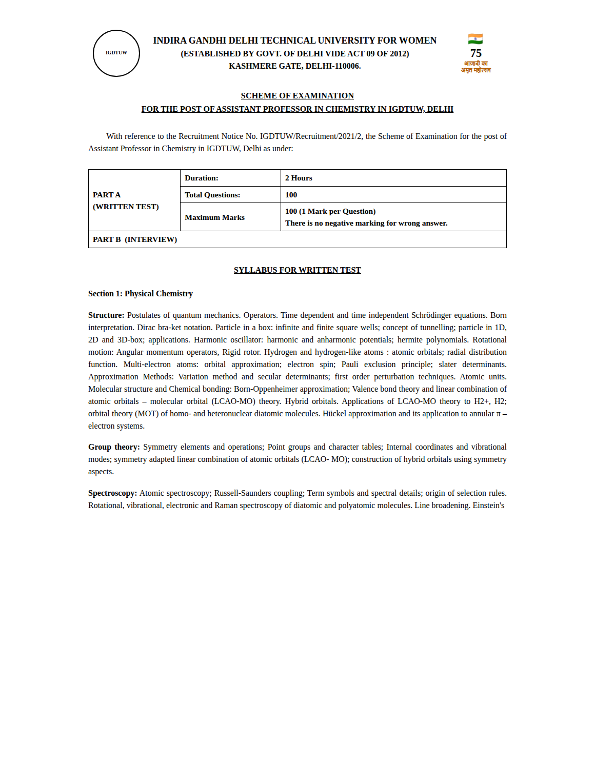IGDTUW
INDIRA GANDHI DELHI TECHNICAL UNIVERSITY FOR WOMEN
(ESTABLISHED BY GOVT. OF DELHI VIDE ACT 09 OF 2012)
KASHMERE GATE, DELHI-110006.
🇮🇳
75
आज़ादी का
अमृत महोत्सव
SCHEME OF EXAMINATION
FOR THE POST OF ASSISTANT PROFESSOR IN CHEMISTRY IN IGDTUW, DELHI
With reference to the Recruitment Notice No. IGDTUW/Recruitment/2021/2, the Scheme of Examination for the post of Assistant Professor in Chemistry in IGDTUW, Delhi as under:
| PART A (WRITTEN TEST) | Duration: | 2 Hours |
| Total Questions: | 100 |
| Maximum Marks | 100 (1 Mark per Question) There is no negative marking for wrong answer. |
| PART B (INTERVIEW) |
SYLLABUS FOR WRITTEN TEST
Section 1: Physical Chemistry
Structure: Postulates of quantum mechanics. Operators. Time dependent and time independent Schrödinger equations. Born interpretation. Dirac bra-ket notation. Particle in a box: infinite and finite square wells; concept of tunnelling; particle in 1D, 2D and 3D-box; applications. Harmonic oscillator: harmonic and anharmonic potentials; hermite polynomials. Rotational motion: Angular momentum operators, Rigid rotor. Hydrogen and hydrogen-like atoms : atomic orbitals; radial distribution function. Multi-electron atoms: orbital approximation; electron spin; Pauli exclusion principle; slater determinants. Approximation Methods: Variation method and secular determinants; first order perturbation techniques. Atomic units. Molecular structure and Chemical bonding: Born-Oppenheimer approximation; Valence bond theory and linear combination of atomic orbitals – molecular orbital (LCAO-MO) theory. Hybrid orbitals. Applications of LCAO-MO theory to H2+, H2; orbital theory (MOT) of homo- and heteronuclear diatomic molecules. Hückel approximation and its application to annular π – electron systems.
Group theory: Symmetry elements and operations; Point groups and character tables; Internal coordinates and vibrational modes; symmetry adapted linear combination of atomic orbitals (LCAO- MO); construction of hybrid orbitals using symmetry aspects.
Spectroscopy: Atomic spectroscopy; Russell-Saunders coupling; Term symbols and spectral details; origin of selection rules. Rotational, vibrational, electronic and Raman spectroscopy of diatomic and polyatomic molecules. Line broadening. Einstein's